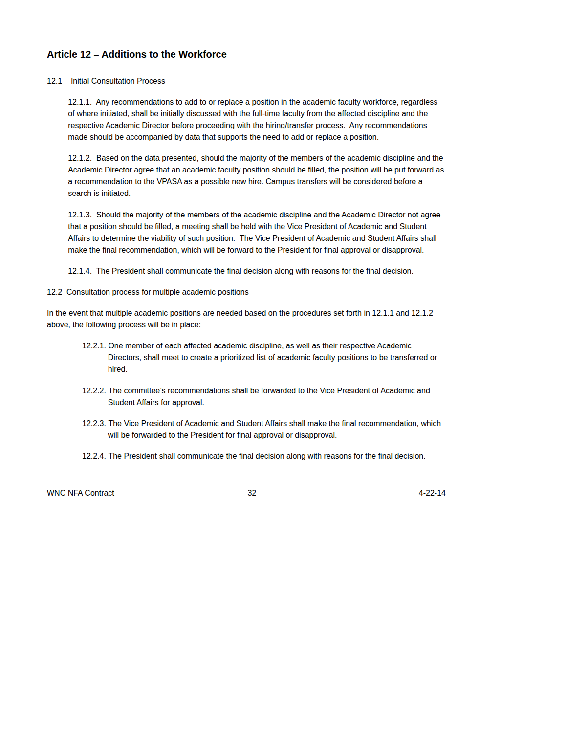Article 12 – Additions to the Workforce
12.1 Initial Consultation Process
12.1.1. Any recommendations to add to or replace a position in the academic faculty workforce, regardless of where initiated, shall be initially discussed with the full-time faculty from the affected discipline and the respective Academic Director before proceeding with the hiring/transfer process. Any recommendations made should be accompanied by data that supports the need to add or replace a position.
12.1.2. Based on the data presented, should the majority of the members of the academic discipline and the Academic Director agree that an academic faculty position should be filled, the position will be put forward as a recommendation to the VPASA as a possible new hire. Campus transfers will be considered before a search is initiated.
12.1.3. Should the majority of the members of the academic discipline and the Academic Director not agree that a position should be filled, a meeting shall be held with the Vice President of Academic and Student Affairs to determine the viability of such position. The Vice President of Academic and Student Affairs shall make the final recommendation, which will be forward to the President for final approval or disapproval.
12.1.4. The President shall communicate the final decision along with reasons for the final decision.
12.2 Consultation process for multiple academic positions
In the event that multiple academic positions are needed based on the procedures set forth in 12.1.1 and 12.1.2 above, the following process will be in place:
12.2.1. One member of each affected academic discipline, as well as their respective Academic Directors, shall meet to create a prioritized list of academic faculty positions to be transferred or hired.
12.2.2. The committee’s recommendations shall be forwarded to the Vice President of Academic and Student Affairs for approval.
12.2.3. The Vice President of Academic and Student Affairs shall make the final recommendation, which will be forwarded to the President for final approval or disapproval.
12.2.4. The President shall communicate the final decision along with reasons for the final decision.
WNC NFA Contract
32
4-22-14